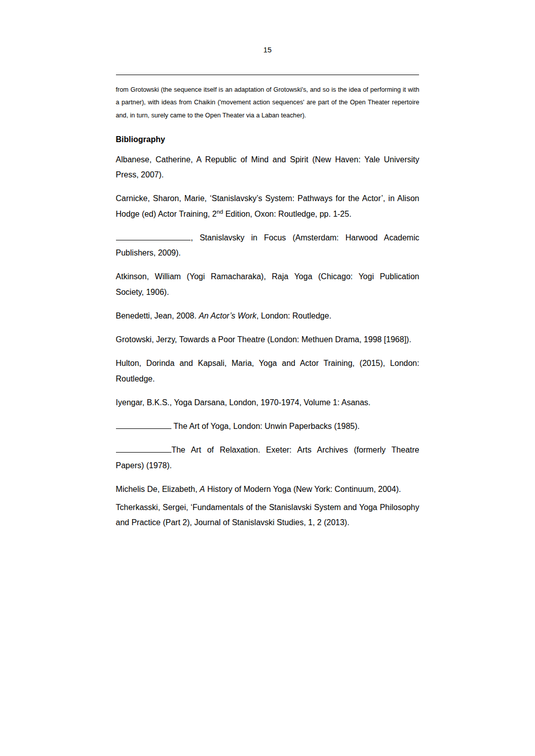15
from Grotowski (the sequence itself is an adaptation of Grotowski's, and so is the idea of performing it with a partner), with ideas from Chaikin ('movement action sequences' are part of the Open Theater repertoire and, in turn, surely came to the Open Theater via a Laban teacher).
Bibliography
Albanese, Catherine, A Republic of Mind and Spirit (New Haven: Yale University Press, 2007).
Carnicke, Sharon, Marie, ‘Stanislavsky’s System: Pathways for the Actor’, in Alison Hodge (ed) Actor Training, 2nd Edition, Oxon: Routledge, pp. 1-25.
, Stanislavsky in Focus (Amsterdam: Harwood Academic Publishers, 2009).
Atkinson, William (Yogi Ramacharaka), Raja Yoga (Chicago: Yogi Publication Society, 1906).
Benedetti, Jean, 2008. An Actor’s Work, London: Routledge.
Grotowski, Jerzy, Towards a Poor Theatre (London: Methuen Drama, 1998 [1968]).
Hulton, Dorinda and Kapsali, Maria, Yoga and Actor Training, (2015), London: Routledge.
Iyengar, B.K.S., Yoga Darsana, London, 1970-1974, Volume 1: Asanas.
The Art of Yoga, London: Unwin Paperbacks (1985).
The Art of Relaxation. Exeter: Arts Archives (formerly Theatre Papers) (1978).
Michelis De, Elizabeth, A History of Modern Yoga (New York: Continuum, 2004).
Tcherkasski, Sergei, ‘Fundamentals of the Stanislavski System and Yoga Philosophy and Practice (Part 2), Journal of Stanislavski Studies, 1, 2 (2013).